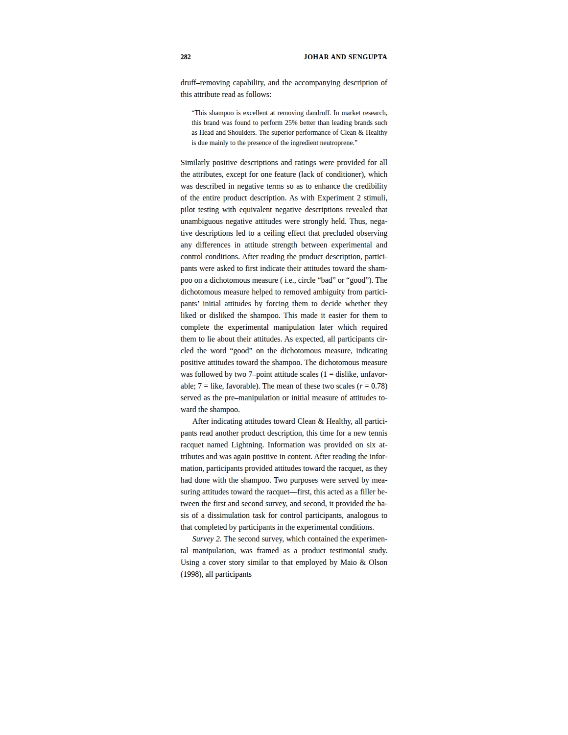282 JOHAR AND SENGUPTA
druff–removing capability, and the accompanying description of this attribute read as follows:
“This shampoo is excellent at removing dandruff. In market research, this brand was found to perform 25% better than leading brands such as Head and Shoulders. The superior performance of Clean & Healthy is due mainly to the presence of the ingredient neutroprene.”
Similarly positive descriptions and ratings were provided for all the attributes, except for one feature (lack of conditioner), which was described in negative terms so as to enhance the credibility of the entire product description. As with Experiment 2 stimuli, pilot testing with equivalent negative descriptions revealed that unambiguous negative attitudes were strongly held. Thus, negative descriptions led to a ceiling effect that precluded observing any differences in attitude strength between experimental and control conditions. After reading the product description, participants were asked to first indicate their attitudes toward the shampoo on a dichotomous measure ( i.e., circle “bad” or “good”). The dichotomous measure helped to removed ambiguity from participants’ initial attitudes by forcing them to decide whether they liked or disliked the shampoo. This made it easier for them to complete the experimental manipulation later which required them to lie about their attitudes. As expected, all participants circled the word “good” on the dichotomous measure, indicating positive attitudes toward the shampoo. The dichotomous measure was followed by two 7–point attitude scales (1 = dislike, unfavorable; 7 = like, favorable). The mean of these two scales (r = 0.78) served as the pre–manipulation or initial measure of attitudes toward the shampoo.
After indicating attitudes toward Clean & Healthy, all participants read another product description, this time for a new tennis racquet named Lightning. Information was provided on six attributes and was again positive in content. After reading the information, participants provided attitudes toward the racquet, as they had done with the shampoo. Two purposes were served by measuring attitudes toward the racquet—first, this acted as a filler between the first and second survey, and second, it provided the basis of a dissimulation task for control participants, analogous to that completed by participants in the experimental conditions.
Survey 2. The second survey, which contained the experimental manipulation, was framed as a product testimonial study. Using a cover story similar to that employed by Maio & Olson (1998), all participants